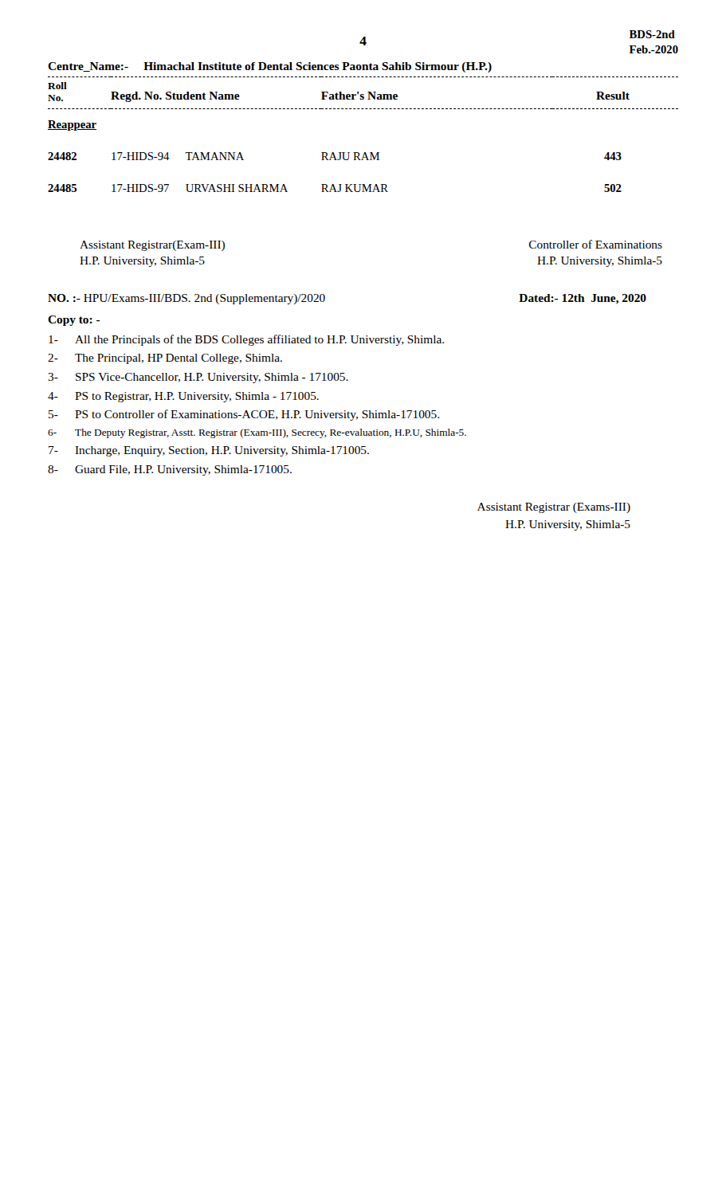4
BDS-2nd
Feb.-2020
Centre_Name:- Himachal Institute of Dental Sciences Paonta Sahib Sirmour (H.P.)
| Roll No. | Regd. No. Student Name | Father's Name | Result |
| --- | --- | --- | --- |
| Reappear |
| 24482 | 17-HIDS-94 TAMANNA | RAJU RAM | 443 |
| 24485 | 17-HIDS-97 URVASHI SHARMA | RAJ KUMAR | 502 |
Assistant Registrar(Exam-III)
H.P. University, Shimla-5
Controller of Examinations
H.P. University, Shimla-5
NO. :- HPU/Exams-III/BDS. 2nd (Supplementary)/2020 Dated:- 12th June, 2020
Copy to: -
All the Principals of the BDS Colleges affiliated to H.P. Universtiy, Shimla.
The Principal, HP Dental College, Shimla.
SPS Vice-Chancellor, H.P. University, Shimla - 171005.
PS to Registrar, H.P. University, Shimla - 171005.
PS to Controller of Examinations-ACOE, H.P. University, Shimla-171005.
The Deputy Registrar, Asstt. Registrar (Exam-III), Secrecy, Re-evaluation, H.P.U, Shimla-5.
Incharge, Enquiry, Section, H.P. University, Shimla-171005.
Guard File, H.P. University, Shimla-171005.
Assistant Registrar (Exams-III)
H.P. University, Shimla-5